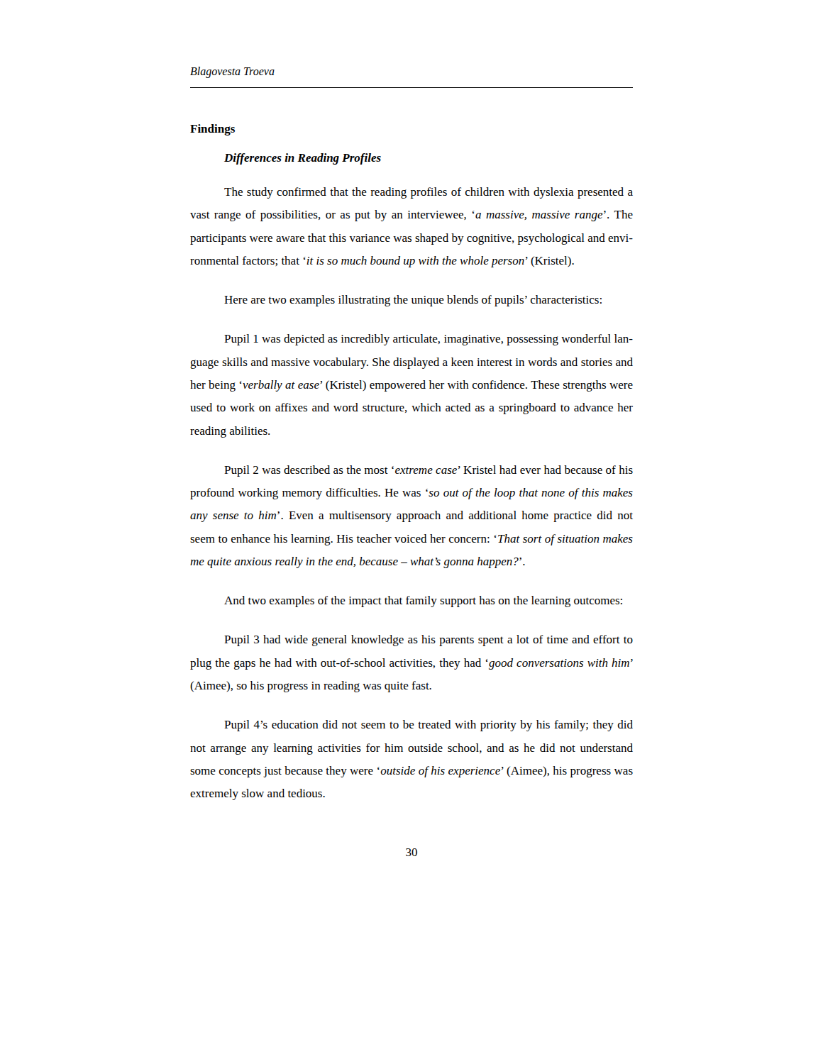Blagovesta Troeva
Findings
Differences in Reading Profiles
The study confirmed that the reading profiles of children with dyslexia presented a vast range of possibilities, or as put by an interviewee, ‘a massive, massive range’. The participants were aware that this variance was shaped by cognitive, psychological and environmental factors; that ‘it is so much bound up with the whole person’ (Kristel).
Here are two examples illustrating the unique blends of pupils’ characteristics:
Pupil 1 was depicted as incredibly articulate, imaginative, possessing wonderful language skills and massive vocabulary. She displayed a keen interest in words and stories and her being ‘verbally at ease’ (Kristel) empowered her with confidence. These strengths were used to work on affixes and word structure, which acted as a springboard to advance her reading abilities.
Pupil 2 was described as the most ‘extreme case’ Kristel had ever had because of his profound working memory difficulties. He was ‘so out of the loop that none of this makes any sense to him’. Even a multisensory approach and additional home practice did not seem to enhance his learning. His teacher voiced her concern: ‘That sort of situation makes me quite anxious really in the end, because – what’s gonna happen?’.
And two examples of the impact that family support has on the learning outcomes:
Pupil 3 had wide general knowledge as his parents spent a lot of time and effort to plug the gaps he had with out-of-school activities, they had ‘good conversations with him’ (Aimee), so his progress in reading was quite fast.
Pupil 4’s education did not seem to be treated with priority by his family; they did not arrange any learning activities for him outside school, and as he did not understand some concepts just because they were ‘outside of his experience’ (Aimee), his progress was extremely slow and tedious.
30